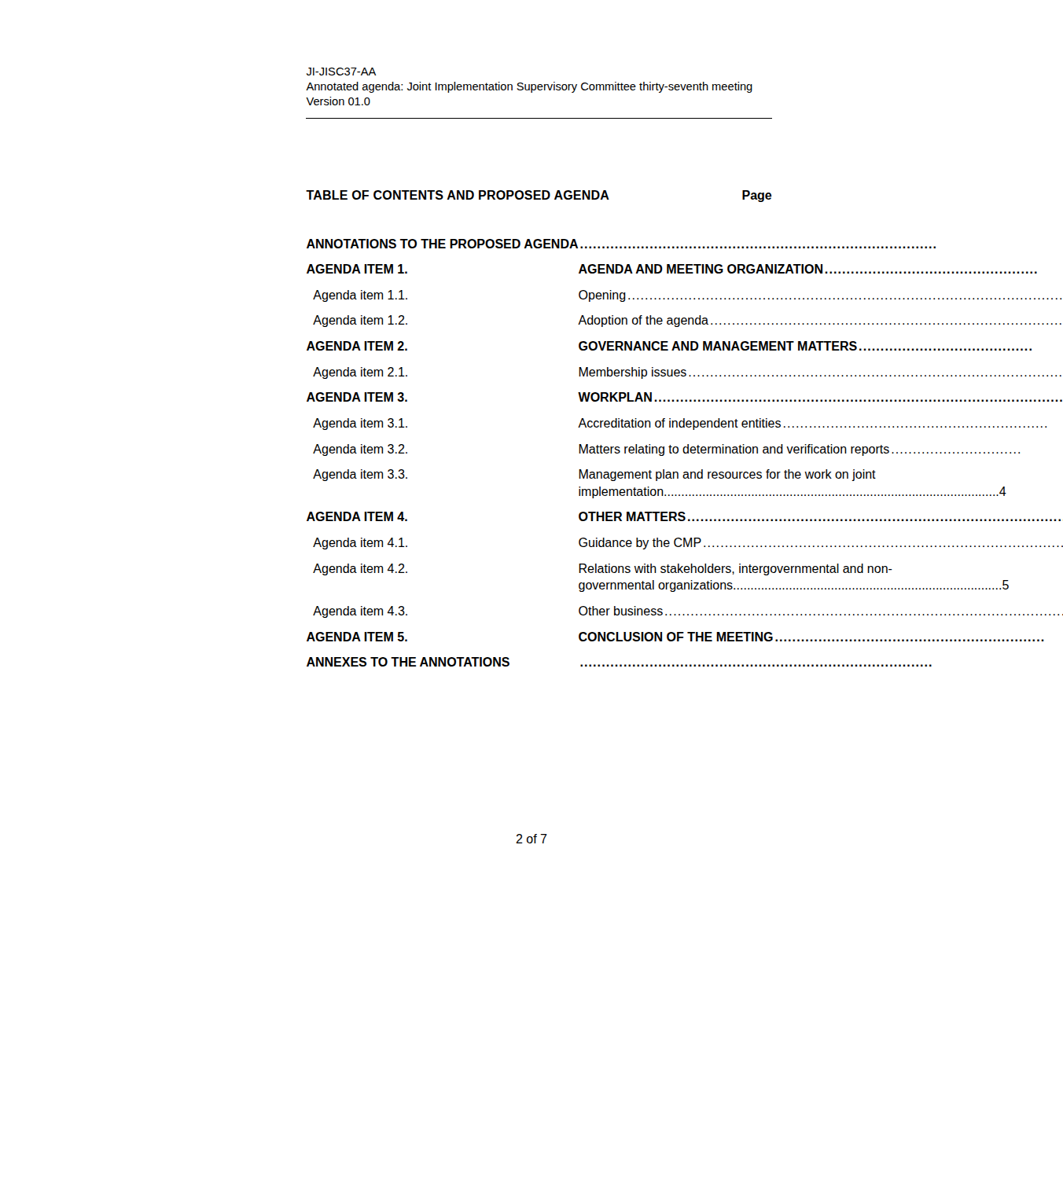JI-JISC37-AA
Annotated agenda: Joint Implementation Supervisory Committee thirty-seventh meeting
Version 01.0
TABLE OF CONTENTS AND PROPOSED AGENDA Page
| ANNOTATIONS TO THE PROPOSED AGENDA | .................................................................................. 3 |
| AGENDA ITEM 1. | AGENDA AND MEETING ORGANIZATION ................................................. 3 |
| Agenda item 1.1. | Opening .......................................................................................................... 3 |
| Agenda item 1.2. | Adoption of the agenda .................................................................................... 3 |
| AGENDA ITEM 2. | GOVERNANCE AND MANAGEMENT MATTERS ........................................ 3 |
| Agenda item 2.1. | Membership issues ........................................................................................... 3 |
| AGENDA ITEM 3. | WORKPLAN .............................................................................................. 3 |
| Agenda item 3.1. | Accreditation of independent entities ............................................................. 3 |
| Agenda item 3.2. | Matters relating to determination and verification reports .............................. 4 |
| Agenda item 3.3. | Management plan and resources for the work on joint implementation ................................................................................................ 4 |
| AGENDA ITEM 4. | OTHER MATTERS ....................................................................................... 4 |
| Agenda item 4.1. | Guidance by the CMP ..................................................................................... 4 |
| Agenda item 4.2. | Relations with stakeholders, intergovernmental and non- governmental organizations ............................................................................. 5 |
| Agenda item 4.3. | Other business ................................................................................................ 5 |
| AGENDA ITEM 5. | CONCLUSION OF THE MEETING .............................................................. 6 |
| ANNEXES TO THE ANNOTATIONS | ................................................................................. 7 |
2 of 7